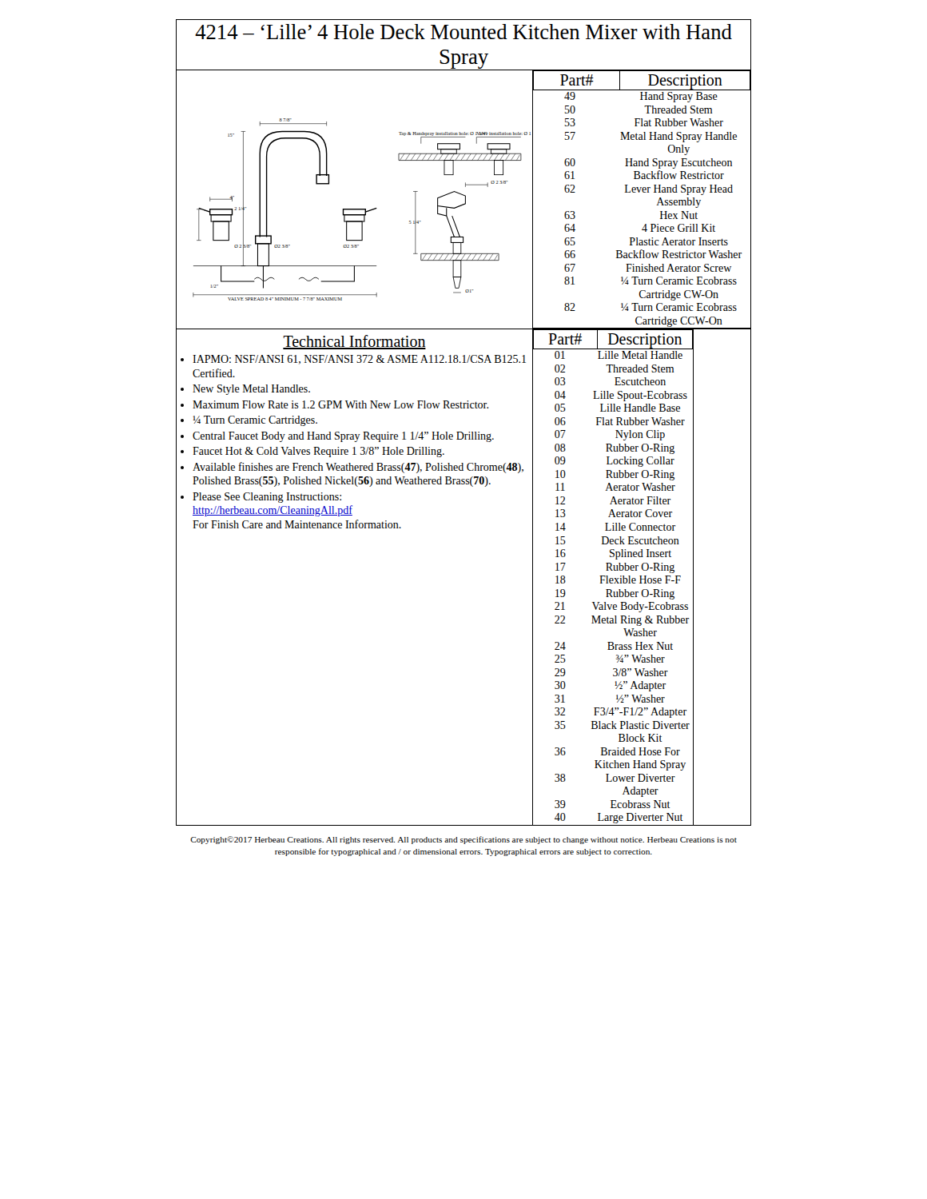| 4214 – ‘Lille’ 4 Hole Deck Mounted Kitchen Mixer with Hand Spray |
| 4" 2 1/4" 15" 8 7/8" Ø 2 3/8" Ø2 3/8" Ø2 3/8" 1/2" VALVE SPREAD 8 4" MINIMUM - 7 7/8" MAXIMUM Tap & Handspray installation hole: Ø 1 1/4" Valve installation hole: Ø 1 3/8" 5 1/4" Ø 2 3/8" Ø1" | / Part# / Description / / 49 / Hand Spray Base / / 50 / Threaded Stem / / 53 / Flat Rubber Washer / / 57 / Metal Hand Spray Handle Only / / 60 / Hand Spray Escutcheon / / 61 / Backflow Restrictor / / 62 / Lever Hand Spray Head Assembly / / 63 / Hex Nut / / 64 / 4 Piece Grill Kit / / 65 / Plastic Aerator Inserts / / 66 / Backflow Restrictor Washer / / 67 / Finished Aerator Screw / / 81 / ¼ Turn Ceramic Ecobrass Cartridge CW-On / / 82 / ¼ Turn Ceramic Ecobrass Cartridge CCW-On / |
| Technical Information IAPMO: NSF/ANSI 61, NSF/ANSI 372 & ASME A112.18.1/CSA B125.1 Certified. New Style Metal Handles. Maximum Flow Rate is 1.2 GPM With New Low Flow Restrictor. ¼ Turn Ceramic Cartridges. Central Faucet Body and Hand Spray Require 1 1/4” Hole Drilling. Faucet Hot & Cold Valves Require 1 3/8” Hole Drilling. Available finishes are French Weathered Brass( 47 ), Polished Chrome( 48 ), Polished Brass( 55 ), Polished Nickel( 56 ) and Weathered Brass( 70 ). Please See Cleaning Instructions: http://herbeau.com/CleaningAll.pdf For Finish Care and Maintenance Information. | / Part# / Description / / 01 / Lille Metal Handle / / 02 / Threaded Stem / / 03 / Escutcheon / / 04 / Lille Spout-Ecobrass / / 05 / Lille Handle Base / / 06 / Flat Rubber Washer / / 07 / Nylon Clip / / 08 / Rubber O-Ring / / 09 / Locking Collar / / 10 / Rubber O-Ring / / 11 / Aerator Washer / / 12 / Aerator Filter / / 13 / Aerator Cover / / 14 / Lille Connector / / 15 / Deck Escutcheon / / 16 / Splined Insert / / 17 / Rubber O-Ring / / 18 / Flexible Hose F-F / / 19 / Rubber O-Ring / / 21 / Valve Body-Ecobrass / / 22 / Metal Ring & Rubber Washer / / 24 / Brass Hex Nut / / 25 / ¾” Washer / / 29 / 3/8” Washer / / 30 / ½” Adapter / / 31 / ½” Washer / / 32 / F3/4”-F1/2” Adapter / / 35 / Black Plastic Diverter Block Kit / / 36 / Braided Hose For Kitchen Hand Spray / / 38 / Lower Diverter Adapter / / 39 / Ecobrass Nut / / 40 / Large Diverter Nut / | |
Copyright©2017 Herbeau Creations. All rights reserved. All products and specifications are subject to change without notice. Herbeau Creations is not responsible for typographical and / or dimensional errors. Typographical errors are subject to correction.